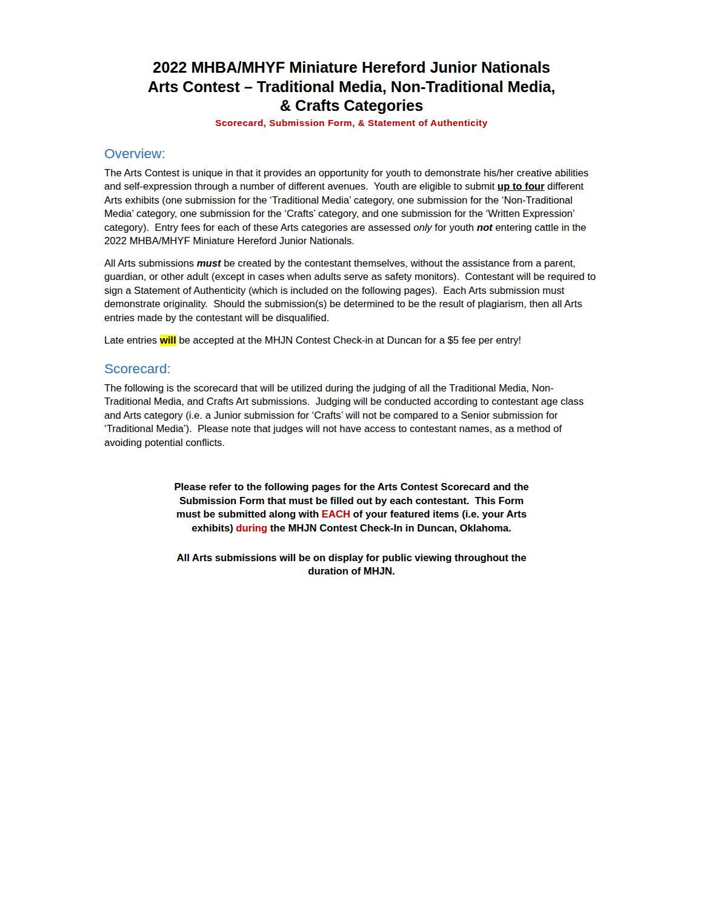2022 MHBA/MHYF Miniature Hereford Junior Nationals Arts Contest – Traditional Media, Non-Traditional Media, & Crafts Categories
Scorecard, Submission Form, & Statement of Authenticity
Overview:
The Arts Contest is unique in that it provides an opportunity for youth to demonstrate his/her creative abilities and self-expression through a number of different avenues. Youth are eligible to submit up to four different Arts exhibits (one submission for the ‘Traditional Media’ category, one submission for the ‘Non-Traditional Media’ category, one submission for the ‘Crafts’ category, and one submission for the ‘Written Expression’ category). Entry fees for each of these Arts categories are assessed only for youth not entering cattle in the 2022 MHBA/MHYF Miniature Hereford Junior Nationals.
All Arts submissions must be created by the contestant themselves, without the assistance from a parent, guardian, or other adult (except in cases when adults serve as safety monitors). Contestant will be required to sign a Statement of Authenticity (which is included on the following pages). Each Arts submission must demonstrate originality. Should the submission(s) be determined to be the result of plagiarism, then all Arts entries made by the contestant will be disqualified.
Late entries will be accepted at the MHJN Contest Check-in at Duncan for a $5 fee per entry!
Scorecard:
The following is the scorecard that will be utilized during the judging of all the Traditional Media, Non-Traditional Media, and Crafts Art submissions. Judging will be conducted according to contestant age class and Arts category (i.e. a Junior submission for ‘Crafts’ will not be compared to a Senior submission for ‘Traditional Media’). Please note that judges will not have access to contestant names, as a method of avoiding potential conflicts.
Please refer to the following pages for the Arts Contest Scorecard and the Submission Form that must be filled out by each contestant. This Form must be submitted along with EACH of your featured items (i.e. your Arts exhibits) during the MHJN Contest Check-In in Duncan, Oklahoma.
All Arts submissions will be on display for public viewing throughout the duration of MHJN.